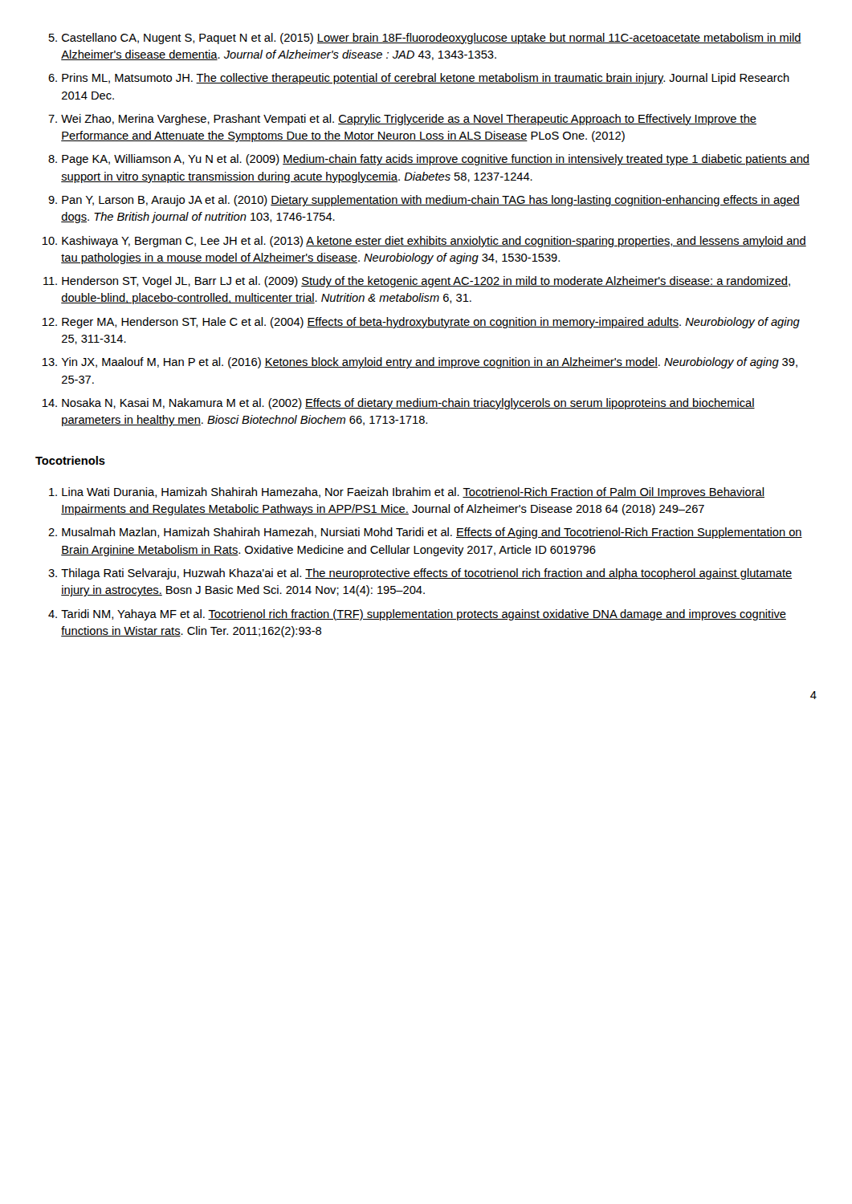Castellano CA, Nugent S, Paquet N et al. (2015) Lower brain 18F-fluorodeoxyglucose uptake but normal 11C-acetoacetate metabolism in mild Alzheimer's disease dementia. Journal of Alzheimer's disease : JAD 43, 1343-1353.
Prins ML, Matsumoto JH. The collective therapeutic potential of cerebral ketone metabolism in traumatic brain injury. Journal Lipid Research 2014 Dec.
Wei Zhao, Merina Varghese, Prashant Vempati et al. Caprylic Triglyceride as a Novel Therapeutic Approach to Effectively Improve the Performance and Attenuate the Symptoms Due to the Motor Neuron Loss in ALS Disease PLoS One. (2012)
Page KA, Williamson A, Yu N et al. (2009) Medium-chain fatty acids improve cognitive function in intensively treated type 1 diabetic patients and support in vitro synaptic transmission during acute hypoglycemia. Diabetes 58, 1237-1244.
Pan Y, Larson B, Araujo JA et al. (2010) Dietary supplementation with medium-chain TAG has long-lasting cognition-enhancing effects in aged dogs. The British journal of nutrition 103, 1746-1754.
Kashiwaya Y, Bergman C, Lee JH et al. (2013) A ketone ester diet exhibits anxiolytic and cognition-sparing properties, and lessens amyloid and tau pathologies in a mouse model of Alzheimer's disease. Neurobiology of aging 34, 1530-1539.
Henderson ST, Vogel JL, Barr LJ et al. (2009) Study of the ketogenic agent AC-1202 in mild to moderate Alzheimer's disease: a randomized, double-blind, placebo-controlled, multicenter trial. Nutrition & metabolism 6, 31.
Reger MA, Henderson ST, Hale C et al. (2004) Effects of beta-hydroxybutyrate on cognition in memory-impaired adults. Neurobiology of aging 25, 311-314.
Yin JX, Maalouf M, Han P et al. (2016) Ketones block amyloid entry and improve cognition in an Alzheimer's model. Neurobiology of aging 39, 25-37.
Nosaka N, Kasai M, Nakamura M et al. (2002) Effects of dietary medium-chain triacylglycerols on serum lipoproteins and biochemical parameters in healthy men. Biosci Biotechnol Biochem 66, 1713-1718.
Tocotrienols
Lina Wati Durania, Hamizah Shahirah Hamezaha, Nor Faeizah Ibrahim et al. Tocotrienol-Rich Fraction of Palm Oil Improves Behavioral Impairments and Regulates Metabolic Pathways in APP/PS1 Mice. Journal of Alzheimer's Disease 2018 64 (2018) 249–267
Musalmah Mazlan, Hamizah Shahirah Hamezah, Nursiati Mohd Taridi et al. Effects of Aging and Tocotrienol-Rich Fraction Supplementation on Brain Arginine Metabolism in Rats. Oxidative Medicine and Cellular Longevity 2017, Article ID 6019796
Thilaga Rati Selvaraju, Huzwah Khaza'ai et al. The neuroprotective effects of tocotrienol rich fraction and alpha tocopherol against glutamate injury in astrocytes. Bosn J Basic Med Sci. 2014 Nov; 14(4): 195–204.
Taridi NM, Yahaya MF et al. Tocotrienol rich fraction (TRF) supplementation protects against oxidative DNA damage and improves cognitive functions in Wistar rats. Clin Ter. 2011;162(2):93-8
4